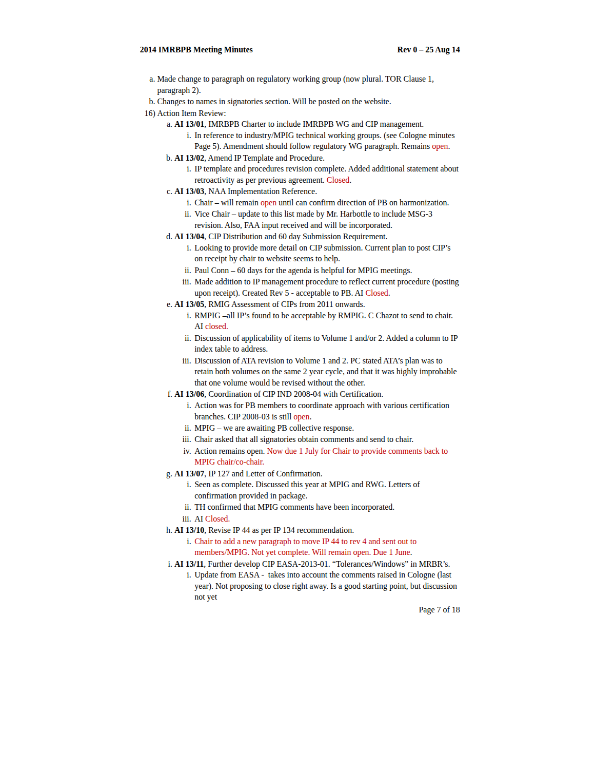2014 IMRBPB Meeting Minutes
Rev 0 – 25 Aug 14
Made change to paragraph on regulatory working group (now plural. TOR Clause 1, paragraph 2).
Changes to names in signatories section. Will be posted on the website.
16) Action Item Review:
AI 13/01, IMRBPB Charter to include IMRBPB WG and CIP management.
In reference to industry/MPIG technical working groups. (see Cologne minutes Page 5). Amendment should follow regulatory WG paragraph. Remains open.
AI 13/02, Amend IP Template and Procedure.
IP template and procedures revision complete. Added additional statement about retroactivity as per previous agreement. Closed.
AI 13/03, NAA Implementation Reference.
Chair – will remain open until can confirm direction of PB on harmonization.
Vice Chair – update to this list made by Mr. Harbottle to include MSG-3 revision. Also, FAA input received and will be incorporated.
AI 13/04, CIP Distribution and 60 day Submission Requirement.
Looking to provide more detail on CIP submission. Current plan to post CIP’s on receipt by chair to website seems to help.
Paul Conn – 60 days for the agenda is helpful for MPIG meetings.
Made addition to IP management procedure to reflect current procedure (posting upon receipt). Created Rev 5 - acceptable to PB. AI Closed.
AI 13/05, RMIG Assessment of CIPs from 2011 onwards.
RMPIG –all IP’s found to be acceptable by RMPIG. C Chazot to send to chair. AI closed.
Discussion of applicability of items to Volume 1 and/or 2. Added a column to IP index table to address.
Discussion of ATA revision to Volume 1 and 2. PC stated ATA’s plan was to retain both volumes on the same 2 year cycle, and that it was highly improbable that one volume would be revised without the other.
AI 13/06, Coordination of CIP IND 2008-04 with Certification.
Action was for PB members to coordinate approach with various certification branches. CIP 2008-03 is still open.
MPIG – we are awaiting PB collective response.
Chair asked that all signatories obtain comments and send to chair.
Action remains open. Now due 1 July for Chair to provide comments back to MPIG chair/co-chair.
AI 13/07, IP 127 and Letter of Confirmation.
Seen as complete. Discussed this year at MPIG and RWG. Letters of confirmation provided in package.
TH confirmed that MPIG comments have been incorporated.
AI Closed.
AI 13/10, Revise IP 44 as per IP 134 recommendation.
Chair to add a new paragraph to move IP 44 to rev 4 and sent out to members/MPIG. Not yet complete. Will remain open. Due 1 June.
AI 13/11, Further develop CIP EASA-2013-01. “Tolerances/Windows” in MRBR’s.
Update from EASA - takes into account the comments raised in Cologne (last year). Not proposing to close right away. Is a good starting point, but discussion not yet
Page 7 of 18